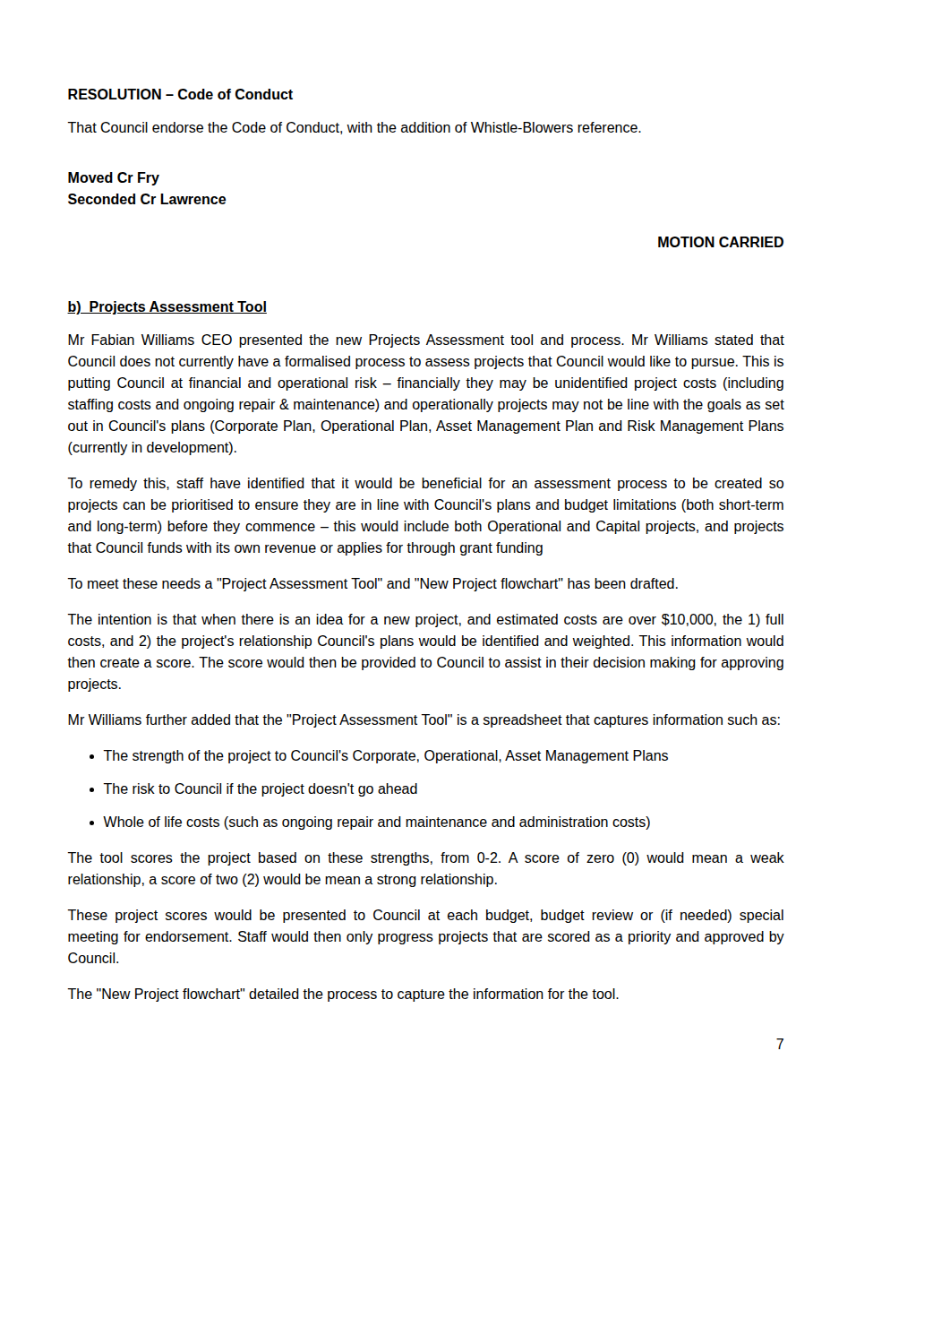RESOLUTION – Code of Conduct
That Council endorse the Code of Conduct, with the addition of Whistle-Blowers reference.
Moved Cr Fry
Seconded Cr Lawrence
MOTION CARRIED
b) Projects Assessment Tool
Mr Fabian Williams CEO presented the new Projects Assessment tool and process. Mr Williams stated that Council does not currently have a formalised process to assess projects that Council would like to pursue. This is putting Council at financial and operational risk – financially they may be unidentified project costs (including staffing costs and ongoing repair & maintenance) and operationally projects may not be line with the goals as set out in Council's plans (Corporate Plan, Operational Plan, Asset Management Plan and Risk Management Plans (currently in development).
To remedy this, staff have identified that it would be beneficial for an assessment process to be created so projects can be prioritised to ensure they are in line with Council's plans and budget limitations (both short-term and long-term) before they commence – this would include both Operational and Capital projects, and projects that Council funds with its own revenue or applies for through grant funding
To meet these needs a "Project Assessment Tool" and "New Project flowchart" has been drafted.
The intention is that when there is an idea for a new project, and estimated costs are over $10,000, the 1) full costs, and 2) the project's relationship Council's plans would be identified and weighted. This information would then create a score. The score would then be provided to Council to assist in their decision making for approving projects.
Mr Williams further added that the "Project Assessment Tool" is a spreadsheet that captures information such as:
The strength of the project to Council's Corporate, Operational, Asset Management Plans
The risk to Council if the project doesn't go ahead
Whole of life costs (such as ongoing repair and maintenance and administration costs)
The tool scores the project based on these strengths, from 0-2. A score of zero (0) would mean a weak relationship, a score of two (2) would be mean a strong relationship.
These project scores would be presented to Council at each budget, budget review or (if needed) special meeting for endorsement. Staff would then only progress projects that are scored as a priority and approved by Council.
The "New Project flowchart" detailed the process to capture the information for the tool.
7